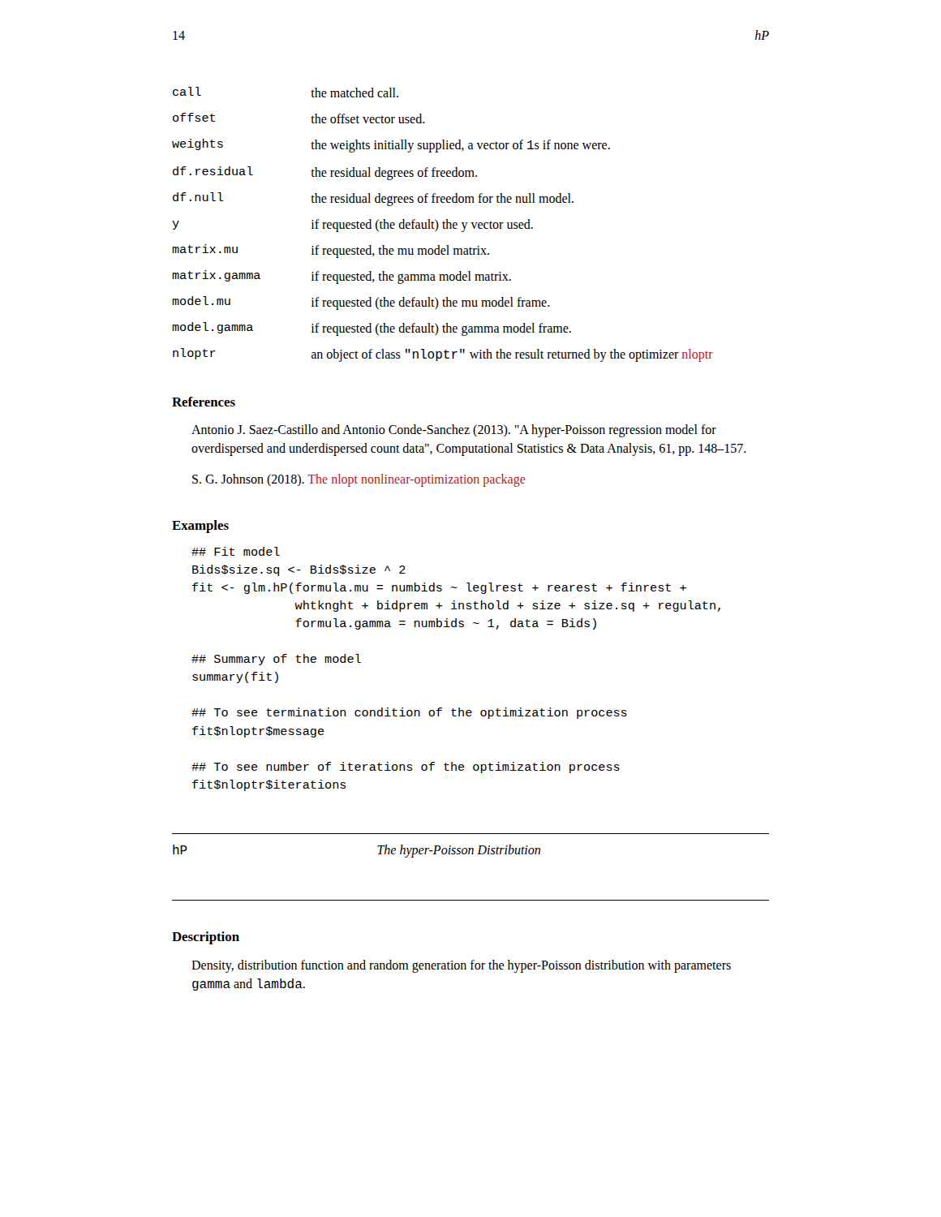14 hP
call
the matched call.
offset
the offset vector used.
weights
the weights initially supplied, a vector of 1s if none were.
df.residual
the residual degrees of freedom.
df.null
the residual degrees of freedom for the null model.
y
if requested (the default) the y vector used.
matrix.mu
if requested, the mu model matrix.
matrix.gamma
if requested, the gamma model matrix.
model.mu
if requested (the default) the mu model frame.
model.gamma
if requested (the default) the gamma model frame.
nloptr
an object of class "nloptr" with the result returned by the optimizer nloptr
References
Antonio J. Saez-Castillo and Antonio Conde-Sanchez (2013). "A hyper-Poisson regression model for overdispersed and underdispersed count data", Computational Statistics & Data Analysis, 61, pp. 148–157.
S. G. Johnson (2018). The nlopt nonlinear-optimization package
Examples
## Fit model
Bids$size.sq <- Bids$size ^ 2
fit <- glm.hP(formula.mu = numbids ~ leglrest + rearest + finrest +
              whtknght + bidprem + insthold + size + size.sq + regulatn,
              formula.gamma = numbids ~ 1, data = Bids)

## Summary of the model
summary(fit)

## To see termination condition of the optimization process
fit$nloptr$message

## To see number of iterations of the optimization process
fit$nloptr$iterations
hP The hyper-Poisson Distribution
Description
Density, distribution function and random generation for the hyper-Poisson distribution with parameters gamma and lambda.